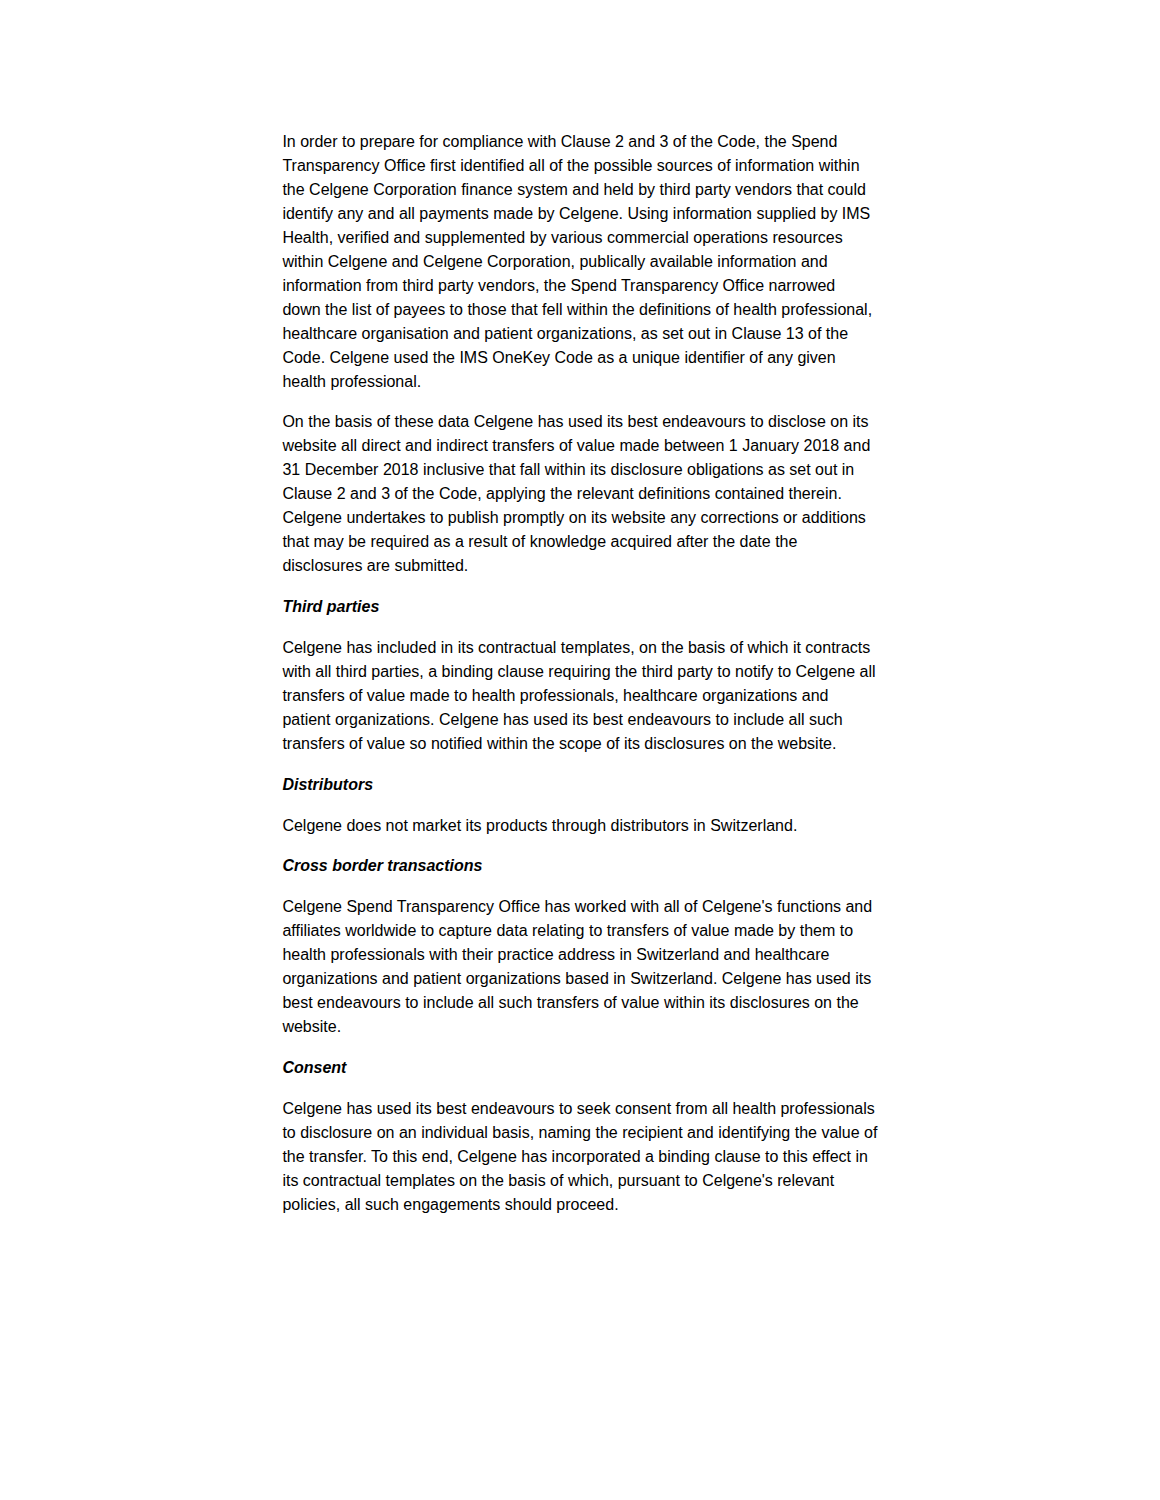In order to prepare for compliance with Clause 2 and 3 of the Code, the Spend Transparency Office first identified all of the possible sources of information within the Celgene Corporation finance system and held by third party vendors that could identify any and all payments made by Celgene. Using information supplied by IMS Health, verified and supplemented by various commercial operations resources within Celgene and Celgene Corporation, publically available information and information from third party vendors, the Spend Transparency Office narrowed down the list of payees to those that fell within the definitions of health professional, healthcare organisation and patient organizations, as set out in Clause 13 of the Code. Celgene used the IMS OneKey Code as a unique identifier of any given health professional.
On the basis of these data Celgene has used its best endeavours to disclose on its website all direct and indirect transfers of value made between 1 January 2018 and 31 December 2018 inclusive that fall within its disclosure obligations as set out in Clause 2 and 3 of the Code, applying the relevant definitions contained therein. Celgene undertakes to publish promptly on its website any corrections or additions that may be required as a result of knowledge acquired after the date the disclosures are submitted.
Third parties
Celgene has included in its contractual templates, on the basis of which it contracts with all third parties, a binding clause requiring the third party to notify to Celgene all transfers of value made to health professionals, healthcare organizations and patient organizations. Celgene has used its best endeavours to include all such transfers of value so notified within the scope of its disclosures on the website.
Distributors
Celgene does not market its products through distributors in Switzerland.
Cross border transactions
Celgene Spend Transparency Office has worked with all of Celgene's functions and affiliates worldwide to capture data relating to transfers of value made by them to health professionals with their practice address in Switzerland and healthcare organizations and patient organizations based in Switzerland. Celgene has used its best endeavours to include all such transfers of value within its disclosures on the website.
Consent
Celgene has used its best endeavours to seek consent from all health professionals to disclosure on an individual basis, naming the recipient and identifying the value of the transfer. To this end, Celgene has incorporated a binding clause to this effect in its contractual templates on the basis of which, pursuant to Celgene's relevant policies, all such engagements should proceed.